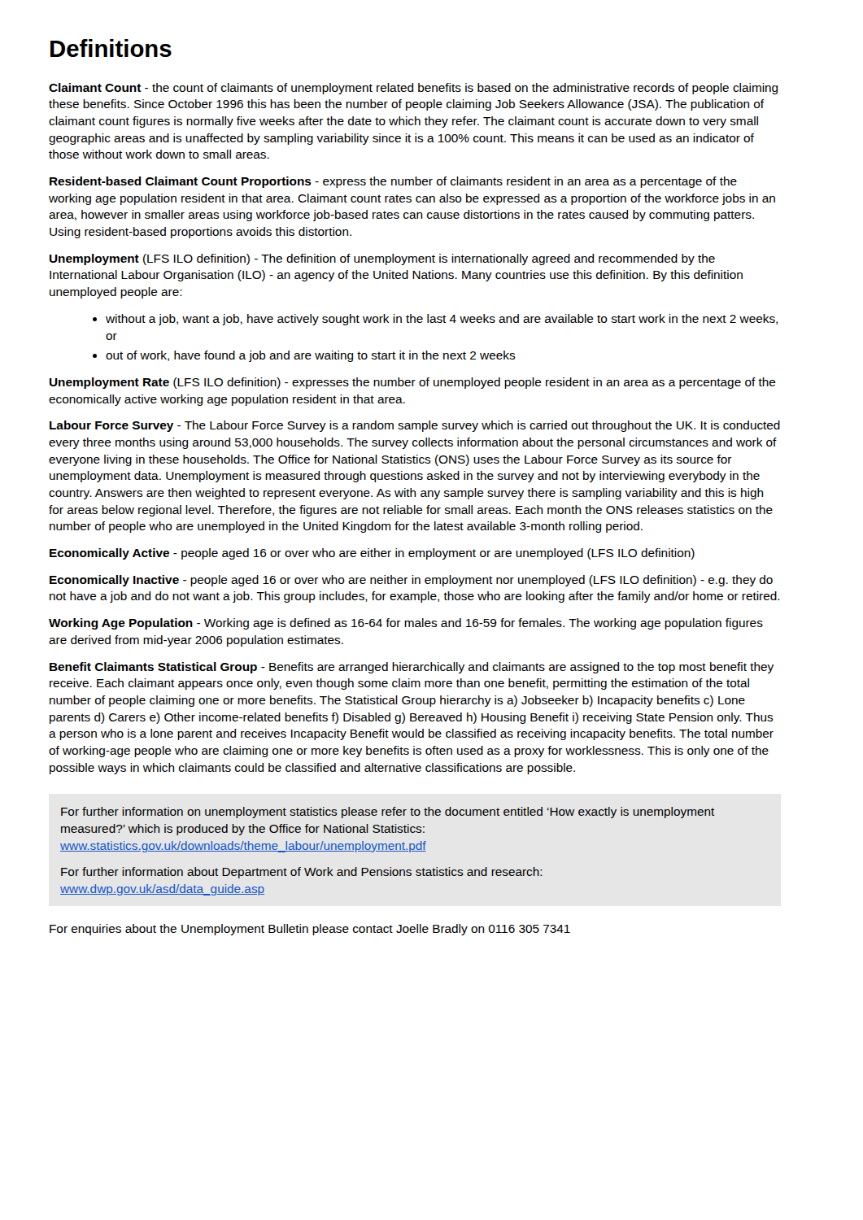Definitions
Claimant Count - the count of claimants of unemployment related benefits is based on the administrative records of people claiming these benefits. Since October 1996 this has been the number of people claiming Job Seekers Allowance (JSA). The publication of claimant count figures is normally five weeks after the date to which they refer. The claimant count is accurate down to very small geographic areas and is unaffected by sampling variability since it is a 100% count. This means it can be used as an indicator of those without work down to small areas.
Resident-based Claimant Count Proportions - express the number of claimants resident in an area as a percentage of the working age population resident in that area. Claimant count rates can also be expressed as a proportion of the workforce jobs in an area, however in smaller areas using workforce job-based rates can cause distortions in the rates caused by commuting patters. Using resident-based proportions avoids this distortion.
Unemployment (LFS ILO definition) - The definition of unemployment is internationally agreed and recommended by the International Labour Organisation (ILO) - an agency of the United Nations. Many countries use this definition. By this definition unemployed people are:
without a job, want a job, have actively sought work in the last 4 weeks and are available to start work in the next 2 weeks, or
out of work, have found a job and are waiting to start it in the next 2 weeks
Unemployment Rate (LFS ILO definition) - expresses the number of unemployed people resident in an area as a percentage of the economically active working age population resident in that area.
Labour Force Survey - The Labour Force Survey is a random sample survey which is carried out throughout the UK. It is conducted every three months using around 53,000 households. The survey collects information about the personal circumstances and work of everyone living in these households. The Office for National Statistics (ONS) uses the Labour Force Survey as its source for unemployment data. Unemployment is measured through questions asked in the survey and not by interviewing everybody in the country. Answers are then weighted to represent everyone. As with any sample survey there is sampling variability and this is high for areas below regional level. Therefore, the figures are not reliable for small areas. Each month the ONS releases statistics on the number of people who are unemployed in the United Kingdom for the latest available 3-month rolling period.
Economically Active - people aged 16 or over who are either in employment or are unemployed (LFS ILO definition)
Economically Inactive - people aged 16 or over who are neither in employment nor unemployed (LFS ILO definition) - e.g. they do not have a job and do not want a job. This group includes, for example, those who are looking after the family and/or home or retired.
Working Age Population - Working age is defined as 16-64 for males and 16-59 for females. The working age population figures are derived from mid-year 2006 population estimates.
Benefit Claimants Statistical Group - Benefits are arranged hierarchically and claimants are assigned to the top most benefit they receive. Each claimant appears once only, even though some claim more than one benefit, permitting the estimation of the total number of people claiming one or more benefits. The Statistical Group hierarchy is a) Jobseeker b) Incapacity benefits c) Lone parents d) Carers e) Other income-related benefits f) Disabled g) Bereaved h) Housing Benefit i) receiving State Pension only. Thus a person who is a lone parent and receives Incapacity Benefit would be classified as receiving incapacity benefits. The total number of working-age people who are claiming one or more key benefits is often used as a proxy for worklessness. This is only one of the possible ways in which claimants could be classified and alternative classifications are possible.
For further information on unemployment statistics please refer to the document entitled ‘How exactly is unemployment measured?’ which is produced by the Office for National Statistics:
www.statistics.gov.uk/downloads/theme_labour/unemployment.pdf
For further information about Department of Work and Pensions statistics and research:
www.dwp.gov.uk/asd/data_guide.asp
For enquiries about the Unemployment Bulletin please contact Joelle Bradly on 0116 305 7341